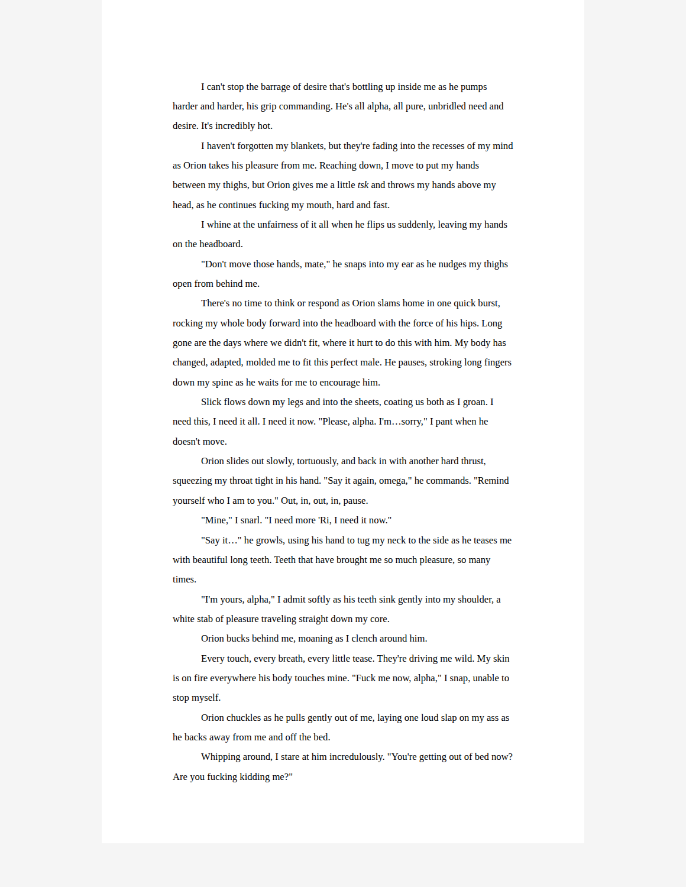I can't stop the barrage of desire that's bottling up inside me as he pumps harder and harder, his grip commanding. He's all alpha, all pure, unbridled need and desire. It's incredibly hot.
I haven't forgotten my blankets, but they're fading into the recesses of my mind as Orion takes his pleasure from me. Reaching down, I move to put my hands between my thighs, but Orion gives me a little tsk and throws my hands above my head, as he continues fucking my mouth, hard and fast.
I whine at the unfairness of it all when he flips us suddenly, leaving my hands on the headboard.
"Don't move those hands, mate," he snaps into my ear as he nudges my thighs open from behind me.
There's no time to think or respond as Orion slams home in one quick burst, rocking my whole body forward into the headboard with the force of his hips. Long gone are the days where we didn't fit, where it hurt to do this with him. My body has changed, adapted, molded me to fit this perfect male. He pauses, stroking long fingers down my spine as he waits for me to encourage him.
Slick flows down my legs and into the sheets, coating us both as I groan. I need this, I need it all. I need it now. "Please, alpha. I'm…sorry," I pant when he doesn't move.
Orion slides out slowly, tortuously, and back in with another hard thrust, squeezing my throat tight in his hand. "Say it again, omega," he commands. "Remind yourself who I am to you." Out, in, out, in, pause.
"Mine," I snarl. "I need more 'Ri, I need it now."
"Say it…" he growls, using his hand to tug my neck to the side as he teases me with beautiful long teeth. Teeth that have brought me so much pleasure, so many times.
"I'm yours, alpha," I admit softly as his teeth sink gently into my shoulder, a white stab of pleasure traveling straight down my core.
Orion bucks behind me, moaning as I clench around him.
Every touch, every breath, every little tease. They're driving me wild. My skin is on fire everywhere his body touches mine. "Fuck me now, alpha," I snap, unable to stop myself.
Orion chuckles as he pulls gently out of me, laying one loud slap on my ass as he backs away from me and off the bed.
Whipping around, I stare at him incredulously. "You're getting out of bed now? Are you fucking kidding me?"